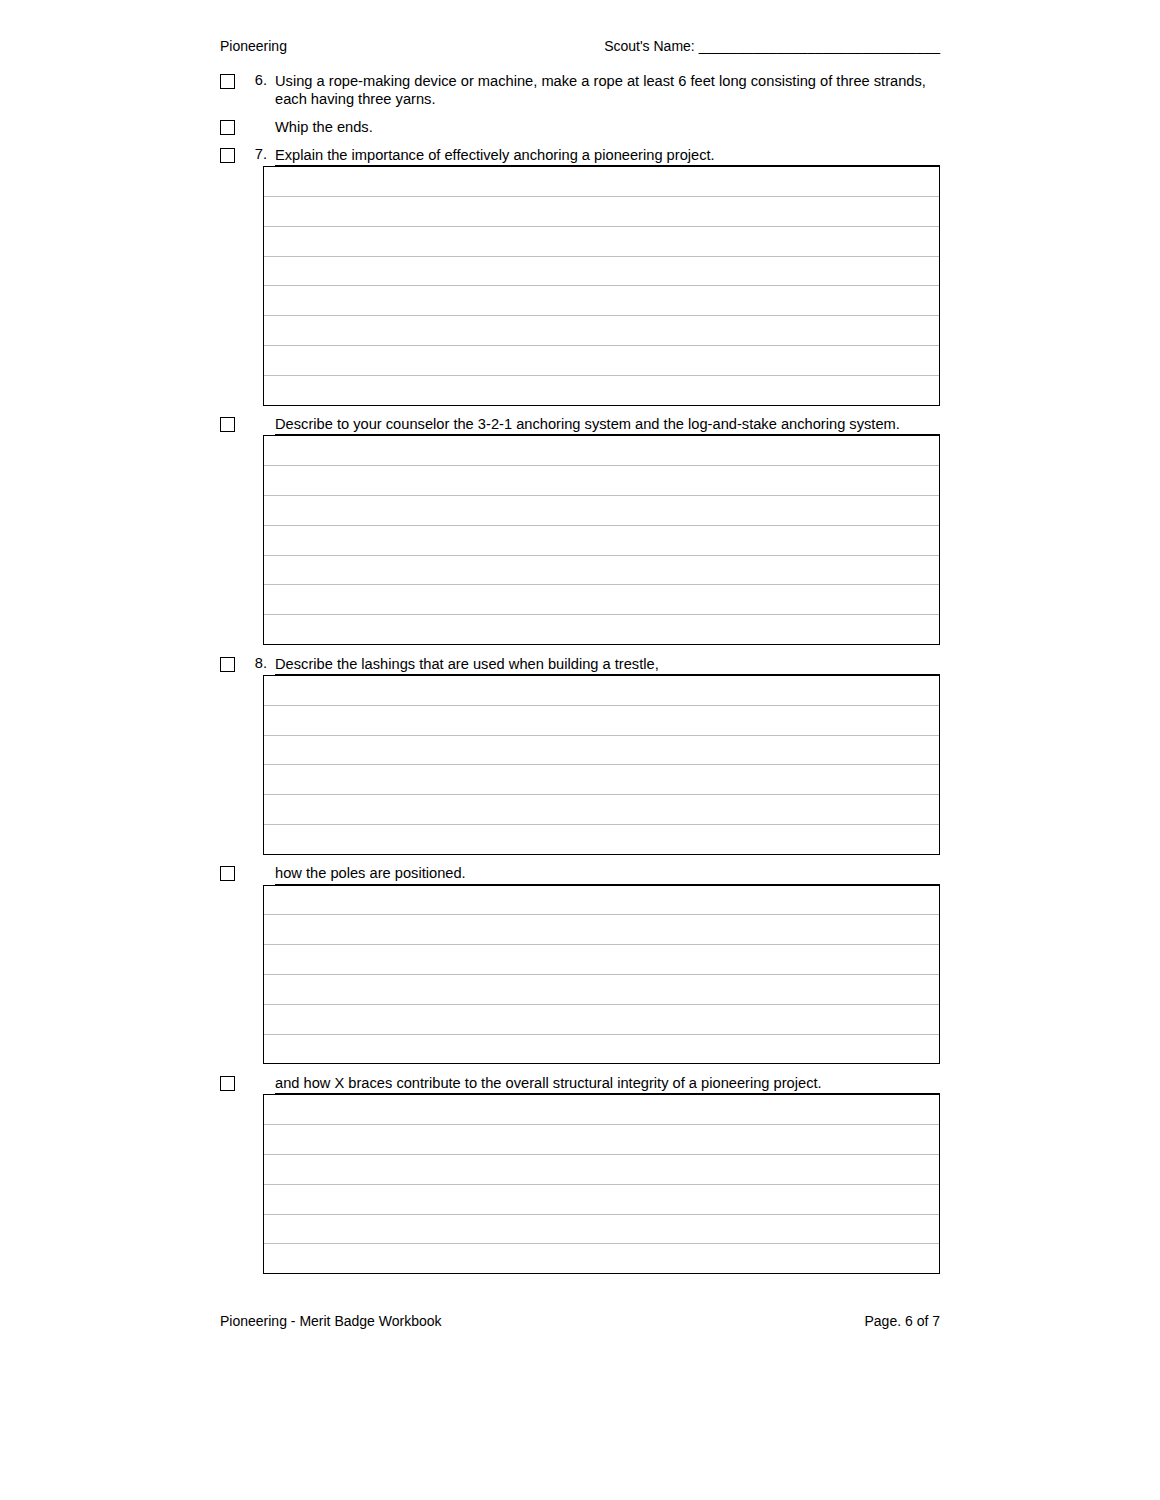Pioneering
Scout's Name: _______________________________
6.
Using a rope-making device or machine, make a rope at least 6 feet long consisting of three strands, each having three yarns.
6.
Whip the ends.
7.
Explain the importance of effectively anchoring a pioneering project.
7.
Describe to your counselor the 3-2-1 anchoring system and the log-and-stake anchoring system.
8.
Describe the lashings that are used when building a trestle,
8.
how the poles are positioned.
8.
and how X braces contribute to the overall structural integrity of a pioneering project.
Pioneering - Merit Badge Workbook
Page. 6 of 7